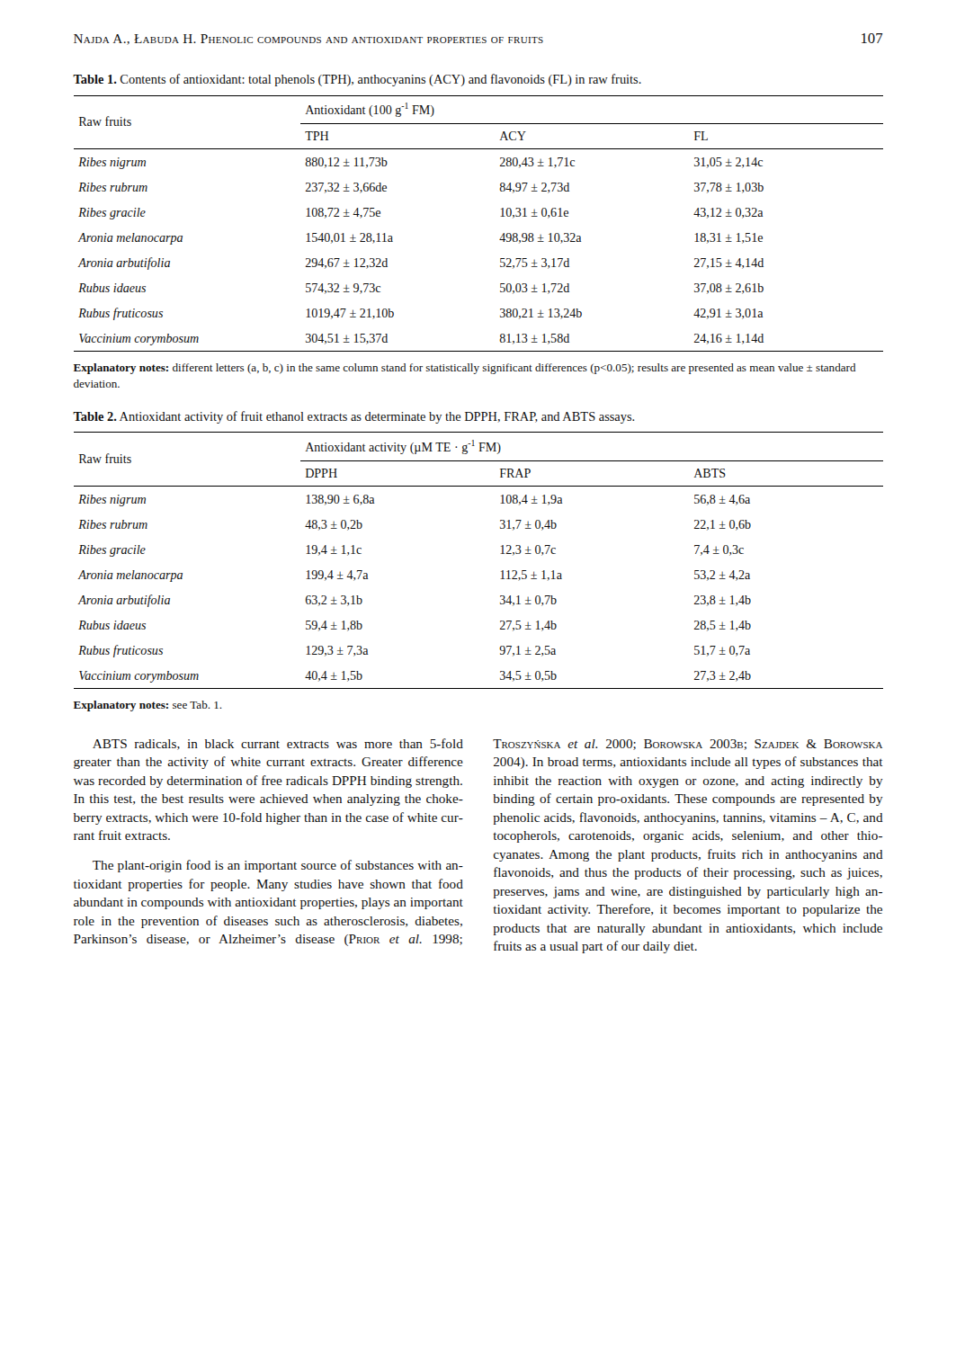Najda A., Łabuda H. Phenolic compounds and antioxidant properties of fruits
107
Table 1. Contents of antioxidant: total phenols (TPH), anthocyanins (ACY) and flavonoids (FL) in raw fruits.
| Raw fruits | Antioxidant (100 g -1 FM) |
| --- | --- |
| TPH | ACY | FL |
| Ribes nigrum | 880,12 ± 11,73b | 280,43 ± 1,71c | 31,05 ± 2,14c |
| Ribes rubrum | 237,32 ± 3,66de | 84,97 ± 2,73d | 37,78 ± 1,03b |
| Ribes gracile | 108,72 ± 4,75e | 10,31 ± 0,61e | 43,12 ± 0,32a |
| Aronia melanocarpa | 1540,01 ± 28,11a | 498,98 ± 10,32a | 18,31 ± 1,51e |
| Aronia arbutifolia | 294,67 ± 12,32d | 52,75 ± 3,17d | 27,15 ± 4,14d |
| Rubus idaeus | 574,32 ± 9,73c | 50,03 ± 1,72d | 37,08 ± 2,61b |
| Rubus fruticosus | 1019,47 ± 21,10b | 380,21 ± 13,24b | 42,91 ± 3,01a |
| Vaccinium corymbosum | 304,51 ± 15,37d | 81,13 ± 1,58d | 24,16 ± 1,14d |
Explanatory notes: different letters (a, b, c) in the same column stand for statistically significant differences (p<0.05); results are presented as mean value ± standard deviation.
Table 2. Antioxidant activity of fruit ethanol extracts as determinate by the DPPH, FRAP, and ABTS assays.
| Raw fruits | Antioxidant activity (µM TE · g -1 FM) |
| --- | --- |
| DPPH | FRAP | ABTS |
| Ribes nigrum | 138,90 ± 6,8a | 108,4 ± 1,9a | 56,8 ± 4,6a |
| Ribes rubrum | 48,3 ± 0,2b | 31,7 ± 0,4b | 22,1 ± 0,6b |
| Ribes gracile | 19,4 ± 1,1c | 12,3 ± 0,7c | 7,4 ± 0,3c |
| Aronia melanocarpa | 199,4 ± 4,7a | 112,5 ± 1,1a | 53,2 ± 4,2a |
| Aronia arbutifolia | 63,2 ± 3,1b | 34,1 ± 0,7b | 23,8 ± 1,4b |
| Rubus idaeus | 59,4 ± 1,8b | 27,5 ± 1,4b | 28,5 ± 1,4b |
| Rubus fruticosus | 129,3 ± 7,3a | 97,1 ± 2,5a | 51,7 ± 0,7a |
| Vaccinium corymbosum | 40,4 ± 1,5b | 34,5 ± 0,5b | 27,3 ± 2,4b |
Explanatory notes: see Tab. 1.
ABTS radicals, in black currant extracts was more than 5-fold greater than the activity of white currant extracts. Greater difference was recorded by determination of free radicals DPPH binding strength. In this test, the best results were achieved when analyzing the chokeberry extracts, which were 10-fold higher than in the case of white currant fruit extracts.
The plant-origin food is an important source of substances with antioxidant properties for people. Many studies have shown that food abundant in compounds with antioxidant properties, plays an important role in the prevention of diseases such as atherosclerosis, diabetes, Parkinson’s disease, or Alzheimer’s disease (Prior et al. 1998; Troszyńska et al. 2000; Borowska 2003b; Szajdek & Borowska 2004). In broad terms, antioxidants include all types of substances that inhibit the reaction with oxygen or ozone, and acting indirectly by binding of certain pro-oxidants. These compounds are represented by phenolic acids, flavonoids, anthocyanins, tannins, vitamins – A, C, and tocopherols, carotenoids, organic acids, selenium, and other thiocyanates. Among the plant products, fruits rich in anthocyanins and flavonoids, and thus the products of their processing, such as juices, preserves, jams and wine, are distinguished by particularly high antioxidant activity. Therefore, it becomes important to popularize the products that are naturally abundant in antioxidants, which include fruits as a usual part of our daily diet.